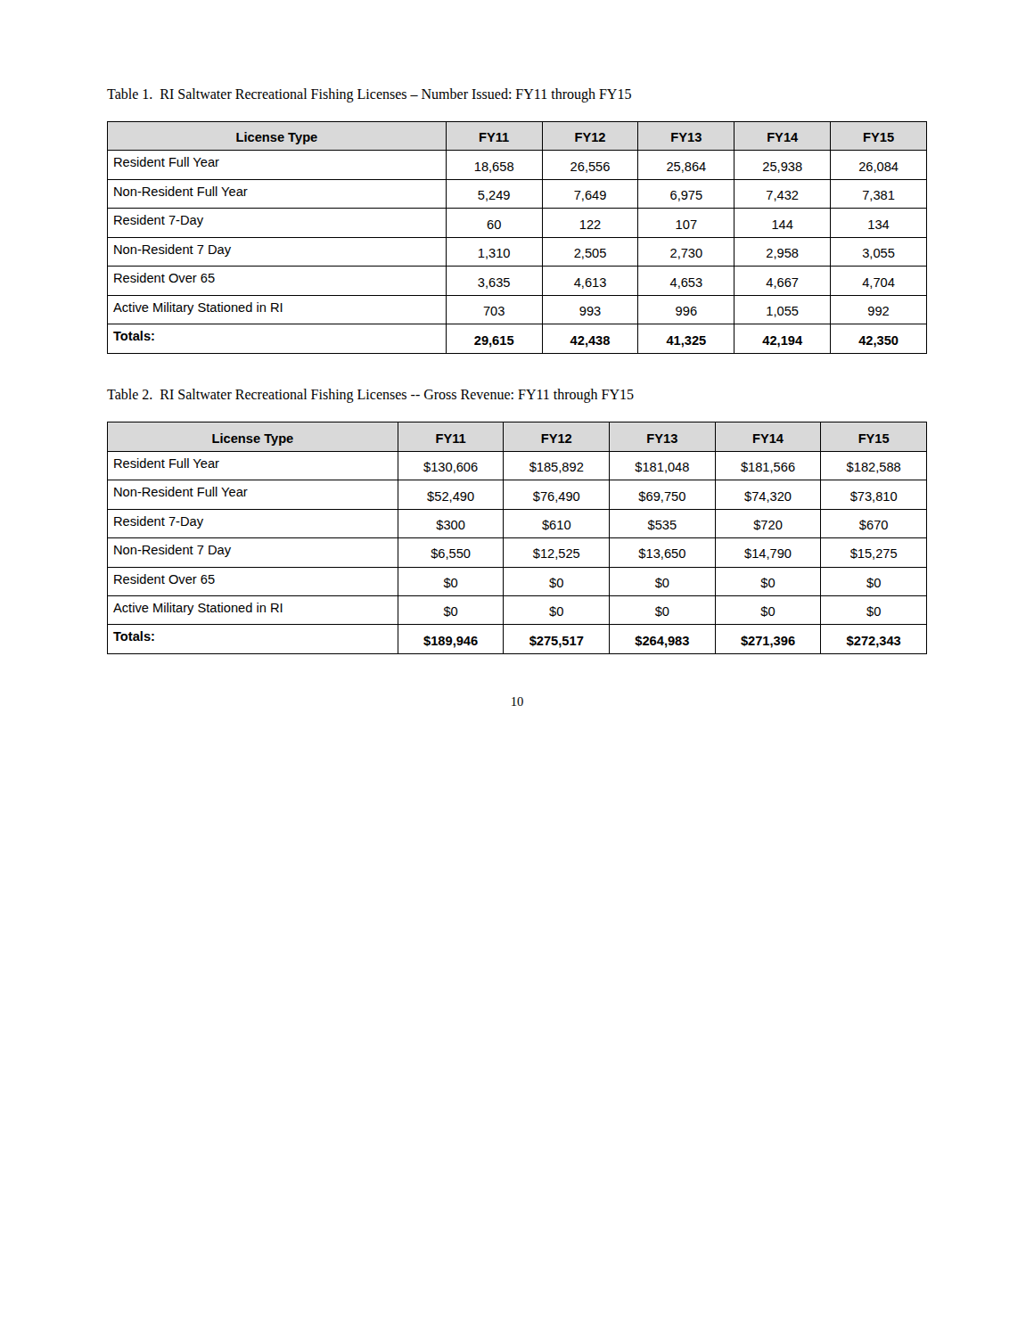Table 1. RI Saltwater Recreational Fishing Licenses – Number Issued: FY11 through FY15
| License Type | FY11 | FY12 | FY13 | FY14 | FY15 |
| --- | --- | --- | --- | --- | --- |
| Resident Full Year | 18,658 | 26,556 | 25,864 | 25,938 | 26,084 |
| Non-Resident Full Year | 5,249 | 7,649 | 6,975 | 7,432 | 7,381 |
| Resident 7-Day | 60 | 122 | 107 | 144 | 134 |
| Non-Resident 7 Day | 1,310 | 2,505 | 2,730 | 2,958 | 3,055 |
| Resident Over 65 | 3,635 | 4,613 | 4,653 | 4,667 | 4,704 |
| Active Military Stationed in RI | 703 | 993 | 996 | 1,055 | 992 |
| Totals: | 29,615 | 42,438 | 41,325 | 42,194 | 42,350 |
Table 2. RI Saltwater Recreational Fishing Licenses -- Gross Revenue: FY11 through FY15
| License Type | FY11 | FY12 | FY13 | FY14 | FY15 |
| --- | --- | --- | --- | --- | --- |
| Resident Full Year | $130,606 | $185,892 | $181,048 | $181,566 | $182,588 |
| Non-Resident Full Year | $52,490 | $76,490 | $69,750 | $74,320 | $73,810 |
| Resident 7-Day | $300 | $610 | $535 | $720 | $670 |
| Non-Resident 7 Day | $6,550 | $12,525 | $13,650 | $14,790 | $15,275 |
| Resident Over 65 | $0 | $0 | $0 | $0 | $0 |
| Active Military Stationed in RI | $0 | $0 | $0 | $0 | $0 |
| Totals: | $189,946 | $275,517 | $264,983 | $271,396 | $272,343 |
10